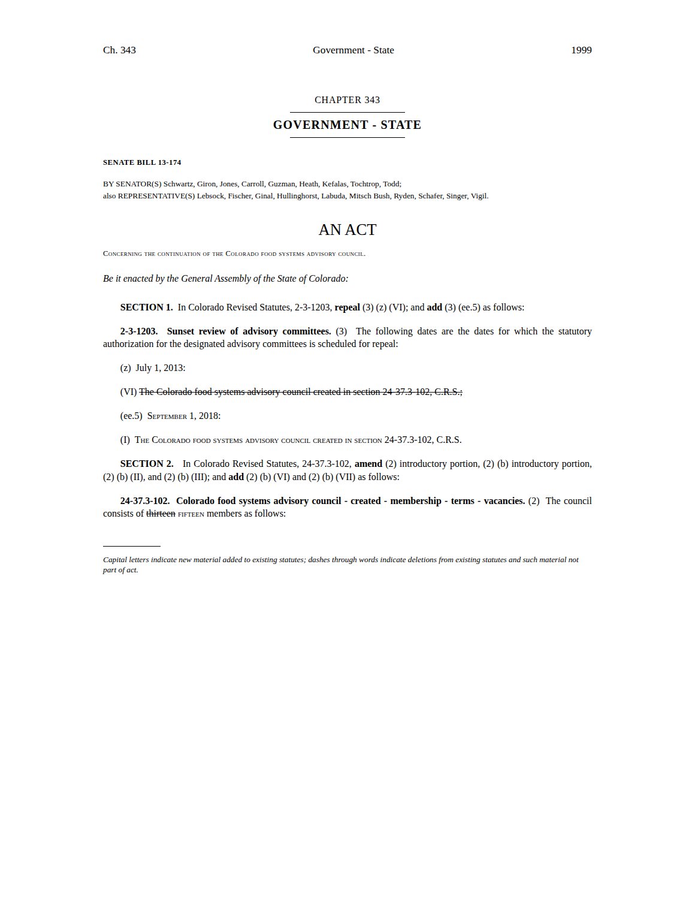Ch. 343 Government - State 1999
CHAPTER 343
GOVERNMENT - STATE
SENATE BILL 13-174
BY SENATOR(S) Schwartz, Giron, Jones, Carroll, Guzman, Heath, Kefalas, Tochtrop, Todd;
also REPRESENTATIVE(S) Lebsock, Fischer, Ginal, Hullinghorst, Labuda, Mitsch Bush, Ryden, Schafer, Singer, Vigil.
AN ACT
Concerning the continuation of the Colorado food systems advisory council.
Be it enacted by the General Assembly of the State of Colorado:
SECTION 1. In Colorado Revised Statutes, 2-3-1203, repeal (3) (z) (VI); and add (3) (ee.5) as follows:
2-3-1203. Sunset review of advisory committees. (3) The following dates are the dates for which the statutory authorization for the designated advisory committees is scheduled for repeal:
(z) July 1, 2013:
(VI) The Colorado food systems advisory council created in section 24-37.3-102, C.R.S.;
(ee.5) September 1, 2018:
(I) The Colorado food systems advisory council created in section 24-37.3-102, C.R.S.
SECTION 2. In Colorado Revised Statutes, 24-37.3-102, amend (2) introductory portion, (2) (b) introductory portion, (2) (b) (II), and (2) (b) (III); and add (2) (b) (VI) and (2) (b) (VII) as follows:
24-37.3-102. Colorado food systems advisory council - created - membership - terms - vacancies. (2) The council consists of thirteen fifteen members as follows:
Capital letters indicate new material added to existing statutes; dashes through words indicate deletions from existing statutes and such material not part of act.